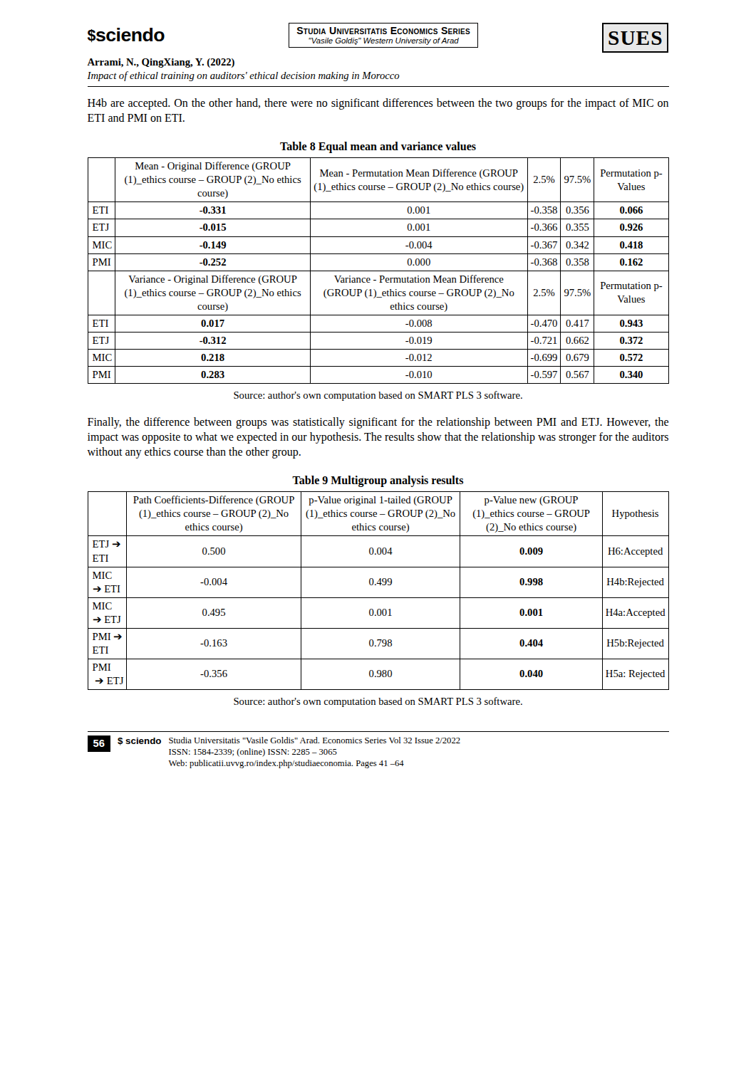$sciendo
Studia Universitatis Economics Series
"Vasile Goldiş" Western University of Arad
SUES
Arrami, N., QingXiang, Y. (2022)
Impact of ethical training on auditors' ethical decision making in Morocco
H4b are accepted. On the other hand, there were no significant differences between the two groups for the impact of MIC on ETI and PMI on ETI.
Table 8 Equal mean and variance values
| | Mean - Original Difference (GROUP (1)_ethics course – GROUP (2)_No ethics course) | Mean - Permutation Mean Difference (GROUP (1)_ethics course – GROUP (2)_No ethics course) | 2.5% | 97.5% | Permutation p-Values |
| ETI | -0.331 | 0.001 | -0.358 | 0.356 | 0.066 |
| ETJ | -0.015 | 0.001 | -0.366 | 0.355 | 0.926 |
| MIC | -0.149 | -0.004 | -0.367 | 0.342 | 0.418 |
| PMI | -0.252 | 0.000 | -0.368 | 0.358 | 0.162 |
| | Variance - Original Difference (GROUP (1)_ethics course – GROUP (2)_No ethics course) | Variance - Permutation Mean Difference (GROUP (1)_ethics course – GROUP (2)_No ethics course) | 2.5% | 97.5% | Permutation p-Values |
| ETI | 0.017 | -0.008 | -0.470 | 0.417 | 0.943 |
| ETJ | -0.312 | -0.019 | -0.721 | 0.662 | 0.372 |
| MIC | 0.218 | -0.012 | -0.699 | 0.679 | 0.572 |
| PMI | 0.283 | -0.010 | -0.597 | 0.567 | 0.340 |
Source: author's own computation based on SMART PLS 3 software.
Finally, the difference between groups was statistically significant for the relationship between PMI and ETJ. However, the impact was opposite to what we expected in our hypothesis. The results show that the relationship was stronger for the auditors without any ethics course than the other group.
Table 9 Multigroup analysis results
| | Path Coefficients-Difference (GROUP (1)_ethics course – GROUP (2)_No ethics course) | p-Value original 1-tailed (GROUP (1)_ethics course – GROUP (2)_No ethics course) | p-Value new (GROUP (1)_ethics course – GROUP (2)_No ethics course) | Hypothesis |
| ETJ ➔ ETI | 0.500 | 0.004 | 0.009 | H6:Accepted |
| MIC ➔ ETI | -0.004 | 0.499 | 0.998 | H4b:Rejected |
| MIC ➔ ETJ | 0.495 | 0.001 | 0.001 | H4a:Accepted |
| PMI ➔ ETI | -0.163 | 0.798 | 0.404 | H5b:Rejected |
| PMI ➔ ETJ | -0.356 | 0.980 | 0.040 | H5a: Rejected |
Source: author's own computation based on SMART PLS 3 software.
56 $ sciendo
Studia Universitatis "Vasile Goldis" Arad. Economics Series Vol 32 Issue 2/2022
ISSN: 1584-2339; (online) ISSN: 2285 – 3065
Web: publicatii.uvvg.ro/index.php/studiaeconomia. Pages 41 –64